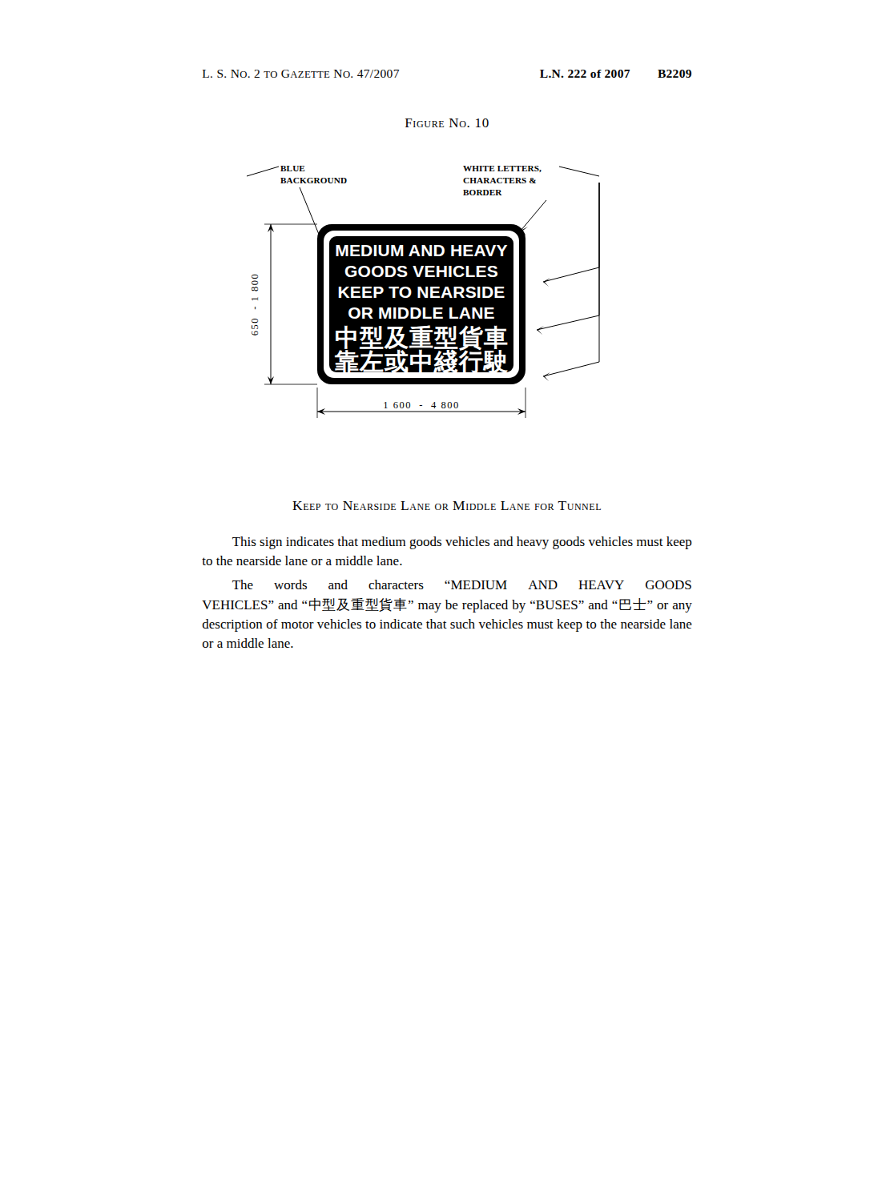L. S. NO. 2 TO GAZETTE NO. 47/2007
L.N. 222 of 2007
B2209
Figure No. 10
BLUE BACKGROUND WHITE LETTERS, CHARACTERS & BORDER MEDIUM AND HEAVY GOODS VEHICLES KEEP TO NEARSIDE OR MIDDLE LANE 中型及重型貨車 靠左或中綫行駛 650 - 1 800 1 600 - 4 800
Keep to Nearside Lane or Middle Lane for Tunnel
This sign indicates that medium goods vehicles and heavy goods vehicles must keep to the nearside lane or a middle lane.
The words and characters “MEDIUM AND HEAVY GOODS VEHICLES” and “中型及重型貨車” may be replaced by “BUSES” and “巴士” or any description of motor vehicles to indicate that such vehicles must keep to the nearside lane or a middle lane.